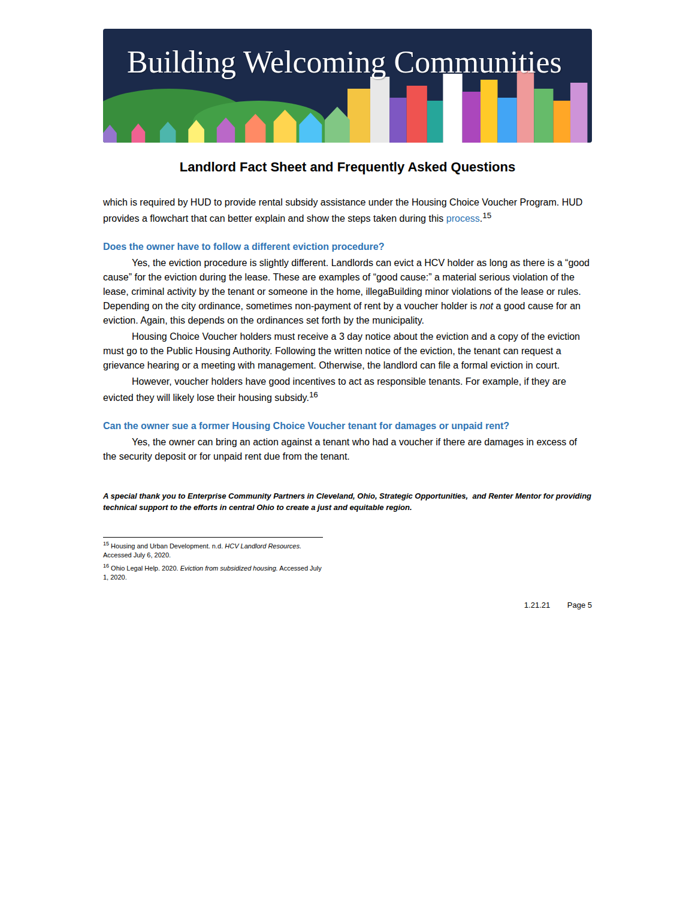Building Welcoming Communities
Landlord Fact Sheet and Frequently Asked Questions
which is required by HUD to provide rental subsidy assistance under the Housing Choice Voucher Program. HUD provides a flowchart that can better explain and show the steps taken during this process.15
Does the owner have to follow a different eviction procedure?
Yes, the eviction procedure is slightly different. Landlords can evict a HCV holder as long as there is a “good cause” for the eviction during the lease. These are examples of “good cause:” a material serious violation of the lease, criminal activity by the tenant or someone in the home, illegaBuilding minor violations of the lease or rules. Depending on the city ordinance, sometimes non-payment of rent by a voucher holder is not a good cause for an eviction. Again, this depends on the ordinances set forth by the municipality.
Housing Choice Voucher holders must receive a 3 day notice about the eviction and a copy of the eviction must go to the Public Housing Authority. Following the written notice of the eviction, the tenant can request a grievance hearing or a meeting with management. Otherwise, the landlord can file a formal eviction in court.
However, voucher holders have good incentives to act as responsible tenants. For example, if they are evicted they will likely lose their housing subsidy.16
Can the owner sue a former Housing Choice Voucher tenant for damages or unpaid rent?
Yes, the owner can bring an action against a tenant who had a voucher if there are damages in excess of the security deposit or for unpaid rent due from the tenant.
A special thank you to Enterprise Community Partners in Cleveland, Ohio, Strategic Opportunities, and Renter Mentor for providing technical support to the efforts in central Ohio to create a just and equitable region.
15 Housing and Urban Development. n.d. HCV Landlord Resources. Accessed July 6, 2020.
16 Ohio Legal Help. 2020. Eviction from subsidized housing. Accessed July 1, 2020.
1.21.21Page 5